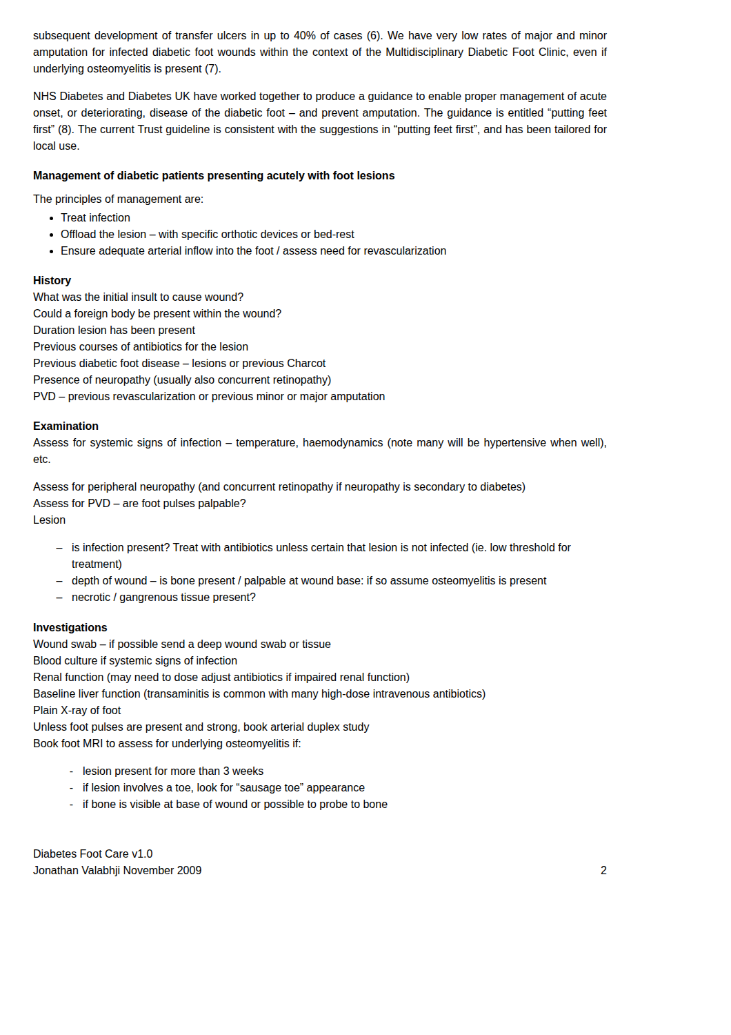subsequent development of transfer ulcers in up to 40% of cases (6). We have very low rates of major and minor amputation for infected diabetic foot wounds within the context of the Multidisciplinary Diabetic Foot Clinic, even if underlying osteomyelitis is present (7).
NHS Diabetes and Diabetes UK have worked together to produce a guidance to enable proper management of acute onset, or deteriorating, disease of the diabetic foot – and prevent amputation. The guidance is entitled “putting feet first” (8). The current Trust guideline is consistent with the suggestions in “putting feet first”, and has been tailored for local use.
Management of diabetic patients presenting acutely with foot lesions
The principles of management are:
Treat infection
Offload the lesion – with specific orthotic devices or bed-rest
Ensure adequate arterial inflow into the foot / assess need for revascularization
History
What was the initial insult to cause wound?
Could a foreign body be present within the wound?
Duration lesion has been present
Previous courses of antibiotics for the lesion
Previous diabetic foot disease – lesions or previous Charcot
Presence of neuropathy (usually also concurrent retinopathy)
PVD – previous revascularization or previous minor or major amputation
Examination
Assess for systemic signs of infection – temperature, haemodynamics (note many will be hypertensive when well), etc.
Assess for peripheral neuropathy (and concurrent retinopathy if neuropathy is secondary to diabetes)
Assess for PVD – are foot pulses palpable?
Lesion
is infection present? Treat with antibiotics unless certain that lesion is not infected (ie. low threshold for treatment)
depth of wound – is bone present / palpable at wound base: if so assume osteomyelitis is present
necrotic / gangrenous tissue present?
Investigations
Wound swab – if possible send a deep wound swab or tissue
Blood culture if systemic signs of infection
Renal function (may need to dose adjust antibiotics if impaired renal function)
Baseline liver function (transaminitis is common with many high-dose intravenous antibiotics)
Plain X-ray of foot
Unless foot pulses are present and strong, book arterial duplex study
Book foot MRI to assess for underlying osteomyelitis if:
lesion present for more than 3 weeks
if lesion involves a toe, look for “sausage toe” appearance
if bone is visible at base of wound or possible to probe to bone
Diabetes Foot Care v1.0 Jonathan Valabhji November 2009
2